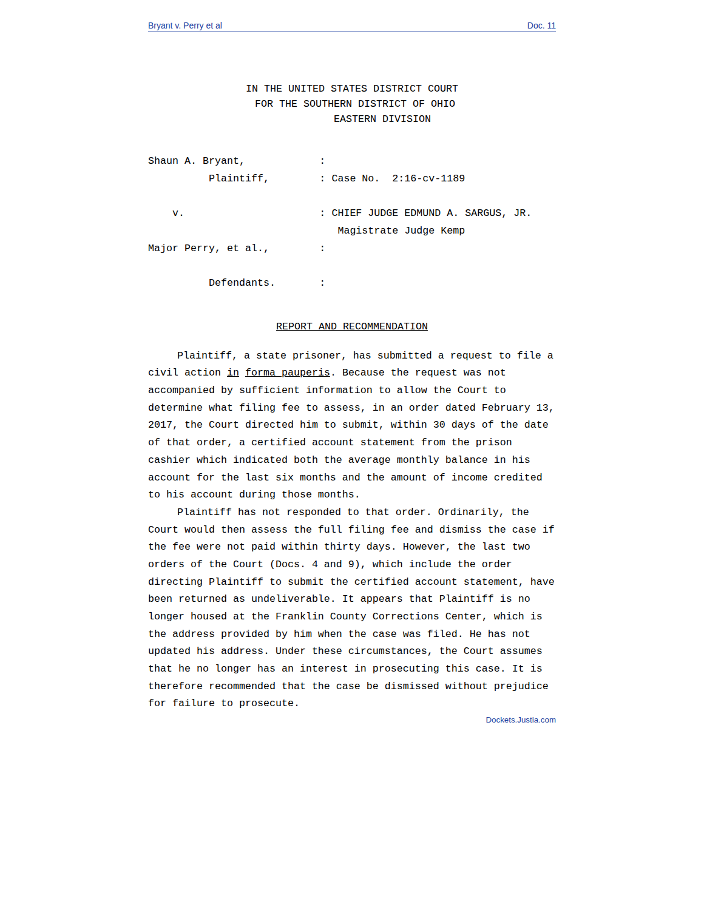Bryant v. Perry et al Doc. 11
IN THE UNITED STATES DISTRICT COURT FOR THE SOUTHERN DISTRICT OF OHIO EASTERN DIVISION
| Shaun A. Bryant, | : | |
| Plaintiff, | : | Case No. 2:16-cv-1189 |
| v. | : | CHIEF JUDGE EDMUND A. SARGUS, JR. Magistrate Judge Kemp |
| Major Perry, et al., | : | |
| Defendants. | : | |
REPORT AND RECOMMENDATION
Plaintiff, a state prisoner, has submitted a request to file a civil action in forma pauperis. Because the request was not accompanied by sufficient information to allow the Court to determine what filing fee to assess, in an order dated February 13, 2017, the Court directed him to submit, within 30 days of the date of that order, a certified account statement from the prison cashier which indicated both the average monthly balance in his account for the last six months and the amount of income credited to his account during those months.
Plaintiff has not responded to that order. Ordinarily, the Court would then assess the full filing fee and dismiss the case if the fee were not paid within thirty days. However, the last two orders of the Court (Docs. 4 and 9), which include the order directing Plaintiff to submit the certified account statement, have been returned as undeliverable. It appears that Plaintiff is no longer housed at the Franklin County Corrections Center, which is the address provided by him when the case was filed. He has not updated his address. Under these circumstances, the Court assumes that he no longer has an interest in prosecuting this case. It is therefore recommended that the case be dismissed without prejudice for failure to prosecute.
Dockets.Justia.com